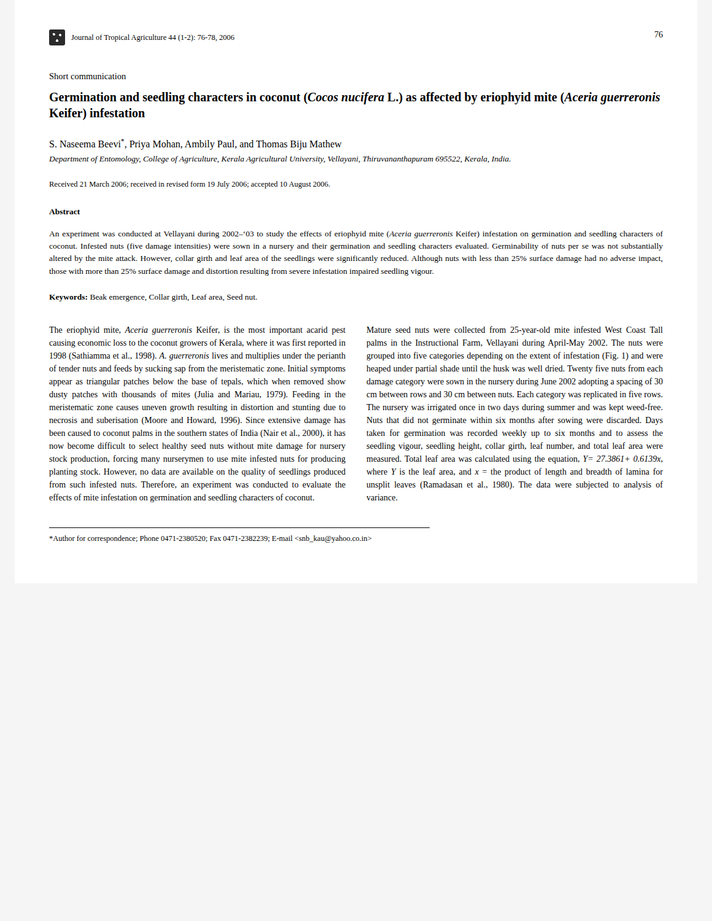Journal of Tropical Agriculture 44 (1-2): 76-78, 2006
76
Short communication
Germination and seedling characters in coconut (Cocos nucifera L.) as affected by eriophyid mite (Aceria guerreronis Keifer) infestation
S. Naseema Beevi*, Priya Mohan, Ambily Paul, and Thomas Biju Mathew
Department of Entomology, College of Agriculture, Kerala Agricultural University, Vellayani, Thiruvananthapuram 695522, Kerala, India.
Received 21 March 2006; received in revised form 19 July 2006; accepted 10 August 2006.
Abstract
An experiment was conducted at Vellayani during 2002–‘03 to study the effects of eriophyid mite (Aceria guerreronis Keifer) infestation on germination and seedling characters of coconut. Infested nuts (five damage intensities) were sown in a nursery and their germination and seedling characters evaluated. Germinability of nuts per se was not substantially altered by the mite attack. However, collar girth and leaf area of the seedlings were significantly reduced. Although nuts with less than 25% surface damage had no adverse impact, those with more than 25% surface damage and distortion resulting from severe infestation impaired seedling vigour.
Keywords: Beak emergence, Collar girth, Leaf area, Seed nut.
The eriophyid mite, Aceria guerreronis Keifer, is the most important acarid pest causing economic loss to the coconut growers of Kerala, where it was first reported in 1998 (Sathiamma et al., 1998). A. guerreronis lives and multiplies under the perianth of tender nuts and feeds by sucking sap from the meristematic zone. Initial symptoms appear as triangular patches below the base of tepals, which when removed show dusty patches with thousands of mites (Julia and Mariau, 1979). Feeding in the meristematic zone causes uneven growth resulting in distortion and stunting due to necrosis and suberisation (Moore and Howard, 1996). Since extensive damage has been caused to coconut palms in the southern states of India (Nair et al., 2000), it has now become difficult to select healthy seed nuts without mite damage for nursery stock production, forcing many nurserymen to use mite infested nuts for producing planting stock. However, no data are available on the quality of seedlings produced from such infested nuts. Therefore, an experiment was conducted to evaluate the effects of mite infestation on germination and seedling characters of coconut.
Mature seed nuts were collected from 25-year-old mite infested West Coast Tall palms in the Instructional Farm, Vellayani during April-May 2002. The nuts were grouped into five categories depending on the extent of infestation (Fig. 1) and were heaped under partial shade until the husk was well dried. Twenty five nuts from each damage category were sown in the nursery during June 2002 adopting a spacing of 30 cm between rows and 30 cm between nuts. Each category was replicated in five rows. The nursery was irrigated once in two days during summer and was kept weed-free. Nuts that did not germinate within six months after sowing were discarded. Days taken for germination was recorded weekly up to six months and to assess the seedling vigour, seedling height, collar girth, leaf number, and total leaf area were measured. Total leaf area was calculated using the equation, Y= 27.3861+ 0.6139x, where Y is the leaf area, and x = the product of length and breadth of lamina for unsplit leaves (Ramadasan et al., 1980). The data were subjected to analysis of variance.
*Author for correspondence; Phone 0471-2380520; Fax 0471-2382239; E-mail <snb_kau@yahoo.co.in>